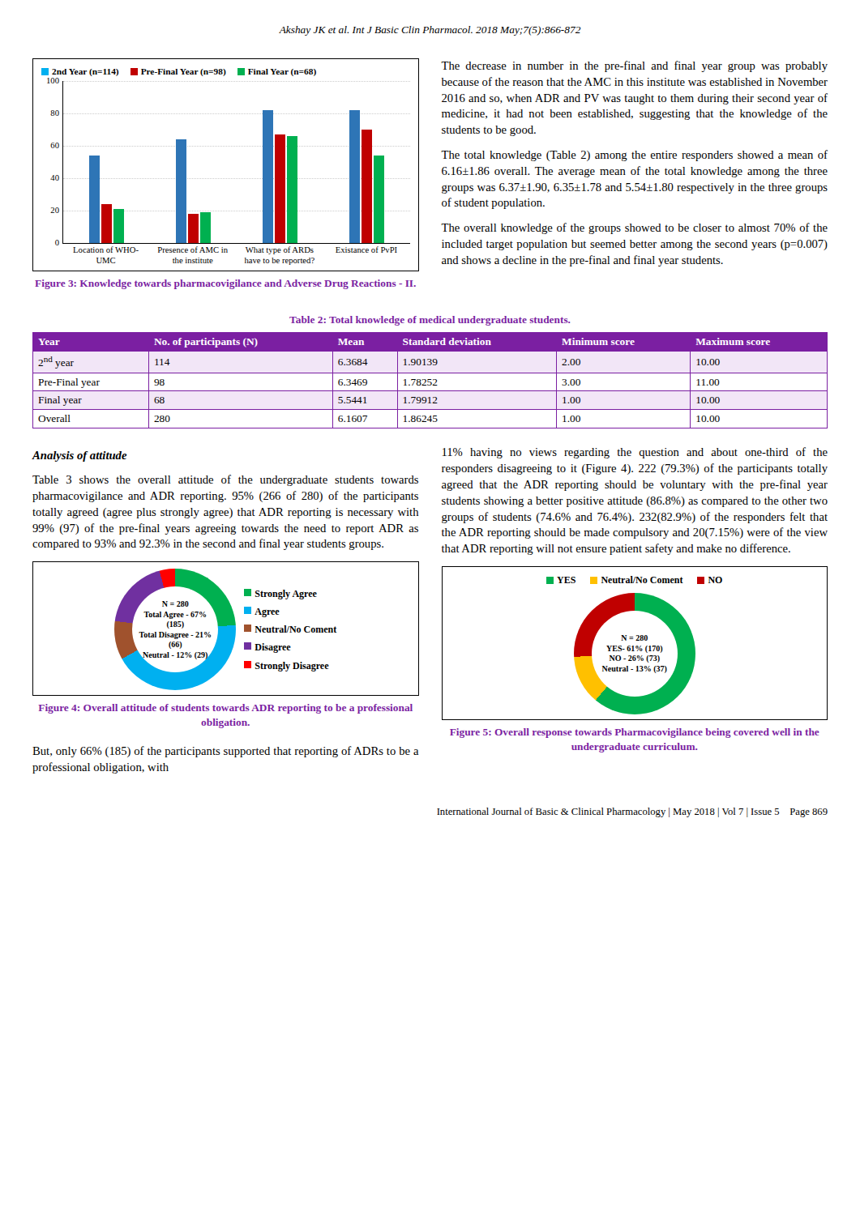Akshay JK et al. Int J Basic Clin Pharmacol. 2018 May;7(5):866-872
2nd Year (n=114) Pre-Final Year (n=98) Final Year (n=68)
100 80 60 40 20 0
Location of WHO-UMC
Presence of AMC in the institute
What type of ARDs have to be reported?
Existance of PvPI
Figure 3: Knowledge towards pharmacovigilance and Adverse Drug Reactions - II.
The decrease in number in the pre-final and final year group was probably because of the reason that the AMC in this institute was established in November 2016 and so, when ADR and PV was taught to them during their second year of medicine, it had not been established, suggesting that the knowledge of the students to be good.
The total knowledge (Table 2) among the entire responders showed a mean of 6.16±1.86 overall. The average mean of the total knowledge among the three groups was 6.37±1.90, 6.35±1.78 and 5.54±1.80 respectively in the three groups of student population.
The overall knowledge of the groups showed to be closer to almost 70% of the included target population but seemed better among the second years (p=0.007) and shows a decline in the pre-final and final year students.
Table 2: Total knowledge of medical undergraduate students.
| Year | No. of participants (N) | Mean | Standard deviation | Minimum score | Maximum score |
| --- | --- | --- | --- | --- | --- |
| 2 nd year | 114 | 6.3684 | 1.90139 | 2.00 | 10.00 |
| Pre-Final year | 98 | 6.3469 | 1.78252 | 3.00 | 11.00 |
| Final year | 68 | 5.5441 | 1.79912 | 1.00 | 10.00 |
| Overall | 280 | 6.1607 | 1.86245 | 1.00 | 10.00 |
Analysis of attitude
Table 3 shows the overall attitude of the undergraduate students towards pharmacovigilance and ADR reporting. 95% (266 of 280) of the participants totally agreed (agree plus strongly agree) that ADR reporting is necessary with 99% (97) of the pre-final years agreeing towards the need to report ADR as compared to 93% and 92.3% in the second and final year students groups.
N = 280
Total Agree - 67% (185)
Total Disagree - 21% (66)
Neutral - 12% (29)
Strongly Agree Agree Neutral/No Coment Disagree Strongly Disagree
Figure 4: Overall attitude of students towards ADR reporting to be a professional obligation.
But, only 66% (185) of the participants supported that reporting of ADRs to be a professional obligation, with
11% having no views regarding the question and about one-third of the responders disagreeing to it (Figure 4). 222 (79.3%) of the participants totally agreed that the ADR reporting should be voluntary with the pre-final year students showing a better positive attitude (86.8%) as compared to the other two groups of students (74.6% and 76.4%). 232(82.9%) of the responders felt that the ADR reporting should be made compulsory and 20(7.15%) were of the view that ADR reporting will not ensure patient safety and make no difference.
YES Neutral/No Coment NO
N = 280
YES- 61% (170)
NO - 26% (73)
Neutral - 13% (37)
Figure 5: Overall response towards Pharmacovigilance being covered well in the undergraduate curriculum.
International Journal of Basic & Clinical Pharmacology | May 2018 | Vol 7 | Issue 5 Page 869